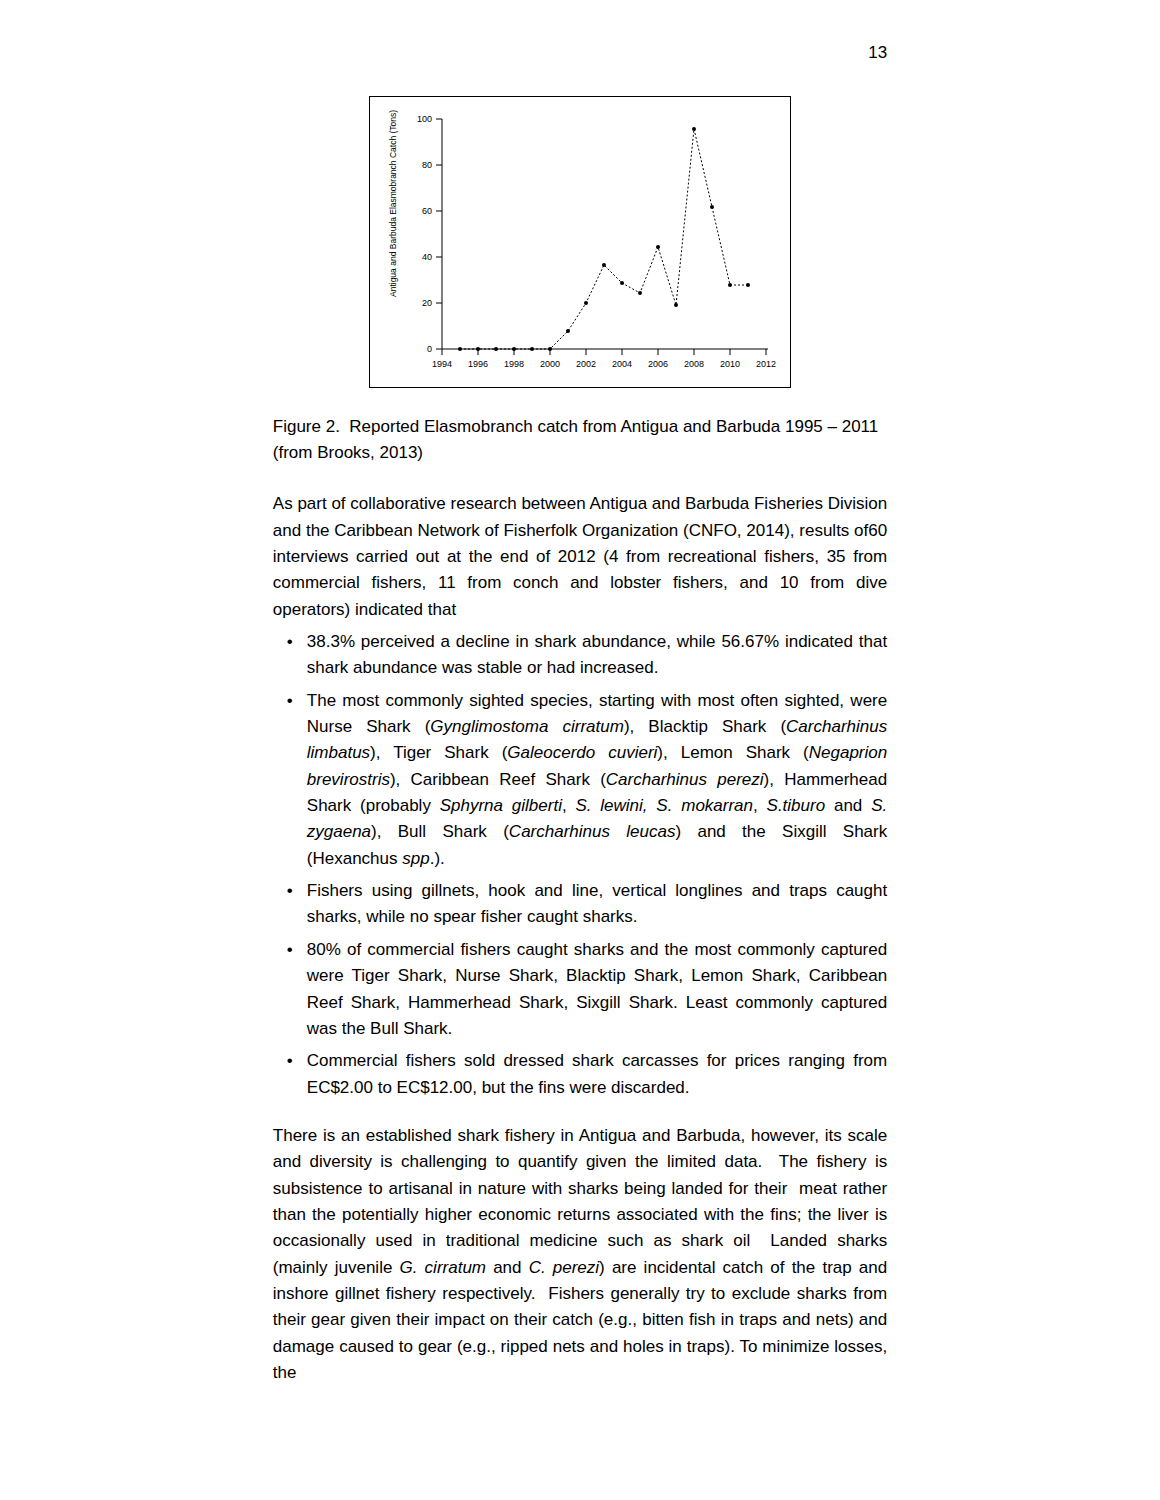13
0 20 40 60 80 100 1994 1996 1998 2000 2002 2004 2006 2008 2010 2012 Antigua and Barbuda Elasmobranch Catch (Tons)
Figure 2. Reported Elasmobranch catch from Antigua and Barbuda 1995 – 2011 (from Brooks, 2013)
As part of collaborative research between Antigua and Barbuda Fisheries Division and the Caribbean Network of Fisherfolk Organization (CNFO, 2014), results of60 interviews carried out at the end of 2012 (4 from recreational fishers, 35 from commercial fishers, 11 from conch and lobster fishers, and 10 from dive operators) indicated that
38.3% perceived a decline in shark abundance, while 56.67% indicated that shark abundance was stable or had increased.
The most commonly sighted species, starting with most often sighted, were Nurse Shark (Gynglimostoma cirratum), Blacktip Shark (Carcharhinus limbatus), Tiger Shark (Galeocerdo cuvieri), Lemon Shark (Negaprion brevirostris), Caribbean Reef Shark (Carcharhinus perezi), Hammerhead Shark (probably Sphyrna gilberti, S. lewini, S. mokarran, S.tiburo and S. zygaena), Bull Shark (Carcharhinus leucas) and the Sixgill Shark (Hexanchus spp.).
Fishers using gillnets, hook and line, vertical longlines and traps caught sharks, while no spear fisher caught sharks.
80% of commercial fishers caught sharks and the most commonly captured were Tiger Shark, Nurse Shark, Blacktip Shark, Lemon Shark, Caribbean Reef Shark, Hammerhead Shark, Sixgill Shark. Least commonly captured was the Bull Shark.
Commercial fishers sold dressed shark carcasses for prices ranging from EC$2.00 to EC$12.00, but the fins were discarded.
There is an established shark fishery in Antigua and Barbuda, however, its scale and diversity is challenging to quantify given the limited data. The fishery is subsistence to artisanal in nature with sharks being landed for their meat rather than the potentially higher economic returns associated with the fins; the liver is occasionally used in traditional medicine such as shark oil Landed sharks (mainly juvenile G. cirratum and C. perezi) are incidental catch of the trap and inshore gillnet fishery respectively. Fishers generally try to exclude sharks from their gear given their impact on their catch (e.g., bitten fish in traps and nets) and damage caused to gear (e.g., ripped nets and holes in traps). To minimize losses, the